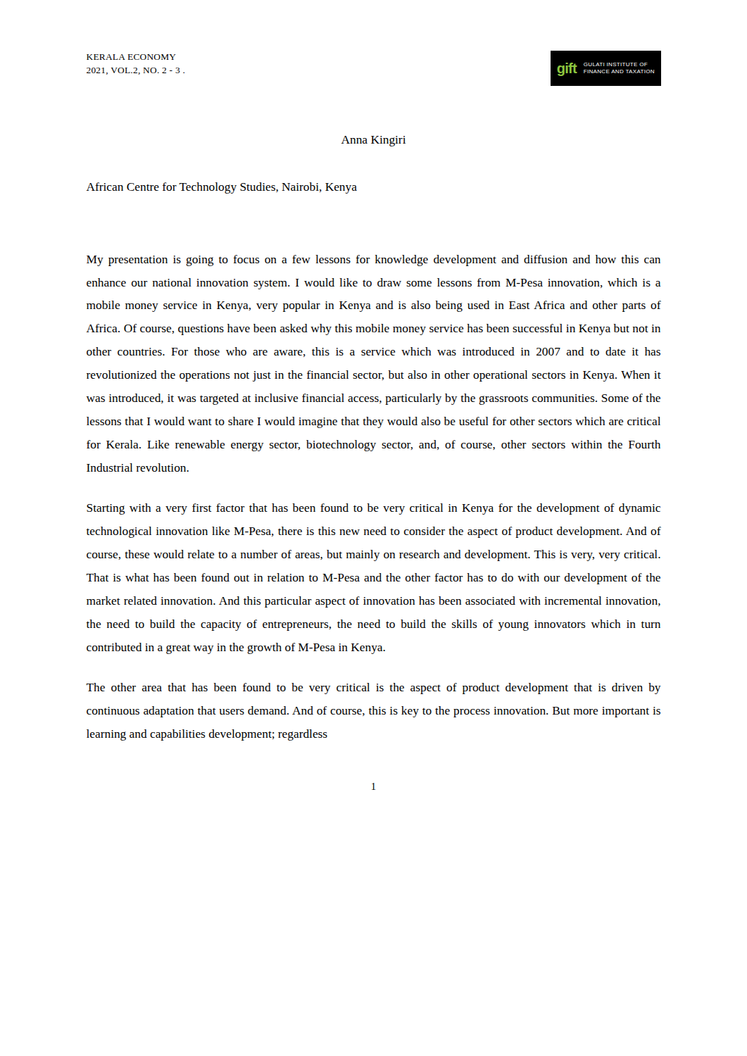KERALA ECONOMY
2021, VOL.2, NO. 2 - 3 .
gift GULATI INSTITUTE OF
FINANCE AND TAXATION
Anna Kingiri
African Centre for Technology Studies, Nairobi, Kenya
My presentation is going to focus on a few lessons for knowledge development and diffusion and how this can enhance our national innovation system. I would like to draw some lessons from M-Pesa innovation, which is a mobile money service in Kenya, very popular in Kenya and is also being used in East Africa and other parts of Africa. Of course, questions have been asked why this mobile money service has been successful in Kenya but not in other countries. For those who are aware, this is a service which was introduced in 2007 and to date it has revolutionized the operations not just in the financial sector, but also in other operational sectors in Kenya. When it was introduced, it was targeted at inclusive financial access, particularly by the grassroots communities. Some of the lessons that I would want to share I would imagine that they would also be useful for other sectors which are critical for Kerala. Like renewable energy sector, biotechnology sector, and, of course, other sectors within the Fourth Industrial revolution.
Starting with a very first factor that has been found to be very critical in Kenya for the development of dynamic technological innovation like M-Pesa, there is this new need to consider the aspect of product development. And of course, these would relate to a number of areas, but mainly on research and development. This is very, very critical. That is what has been found out in relation to M-Pesa and the other factor has to do with our development of the market related innovation. And this particular aspect of innovation has been associated with incremental innovation, the need to build the capacity of entrepreneurs, the need to build the skills of young innovators which in turn contributed in a great way in the growth of M-Pesa in Kenya.
The other area that has been found to be very critical is the aspect of product development that is driven by continuous adaptation that users demand. And of course, this is key to the process innovation. But more important is learning and capabilities development; regardless
1